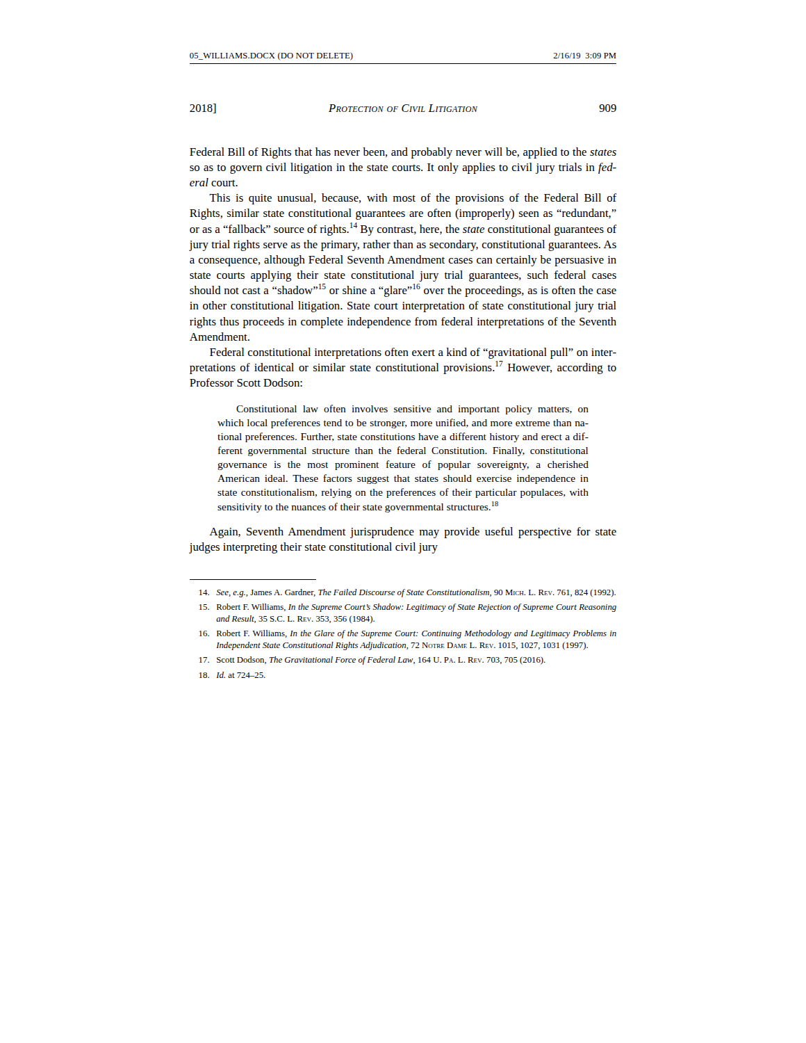05_WILLIAMS.DOCX (DO NOT DELETE)
2/16/19 3:09 PM
2018]
Protection of Civil Litigation
909
Federal Bill of Rights that has never been, and probably never will be, applied to the states so as to govern civil litigation in the state courts. It only applies to civil jury trials in federal court.
This is quite unusual, because, with most of the provisions of the Federal Bill of Rights, similar state constitutional guarantees are often (improperly) seen as “redundant,” or as a “fallback” source of rights.14 By contrast, here, the state constitutional guarantees of jury trial rights serve as the primary, rather than as secondary, constitutional guarantees. As a consequence, although Federal Seventh Amendment cases can certainly be persuasive in state courts applying their state constitutional jury trial guarantees, such federal cases should not cast a “shadow”15 or shine a “glare”16 over the proceedings, as is often the case in other constitutional litigation. State court interpretation of state constitutional jury trial rights thus proceeds in complete independence from federal interpretations of the Seventh Amendment.
Federal constitutional interpretations often exert a kind of “gravitational pull” on interpretations of identical or similar state constitutional provisions.17 However, according to Professor Scott Dodson:
Constitutional law often involves sensitive and important policy matters, on which local preferences tend to be stronger, more unified, and more extreme than national preferences. Further, state constitutions have a different history and erect a different governmental structure than the federal Constitution. Finally, constitutional governance is the most prominent feature of popular sovereignty, a cherished American ideal. These factors suggest that states should exercise independence in state constitutionalism, relying on the preferences of their particular populaces, with sensitivity to the nuances of their state governmental structures.18
Again, Seventh Amendment jurisprudence may provide useful perspective for state judges interpreting their state constitutional civil jury
14.
See, e.g., James A. Gardner, The Failed Discourse of State Constitutionalism, 90 Mich. L. Rev. 761, 824 (1992).
15.
Robert F. Williams, In the Supreme Court’s Shadow: Legitimacy of State Rejection of Supreme Court Reasoning and Result, 35 S.C. L. Rev. 353, 356 (1984).
16.
Robert F. Williams, In the Glare of the Supreme Court: Continuing Methodology and Legitimacy Problems in Independent State Constitutional Rights Adjudication, 72 Notre Dame L. Rev. 1015, 1027, 1031 (1997).
17.
Scott Dodson, The Gravitational Force of Federal Law, 164 U. Pa. L. Rev. 703, 705 (2016).
18.
Id. at 724–25.